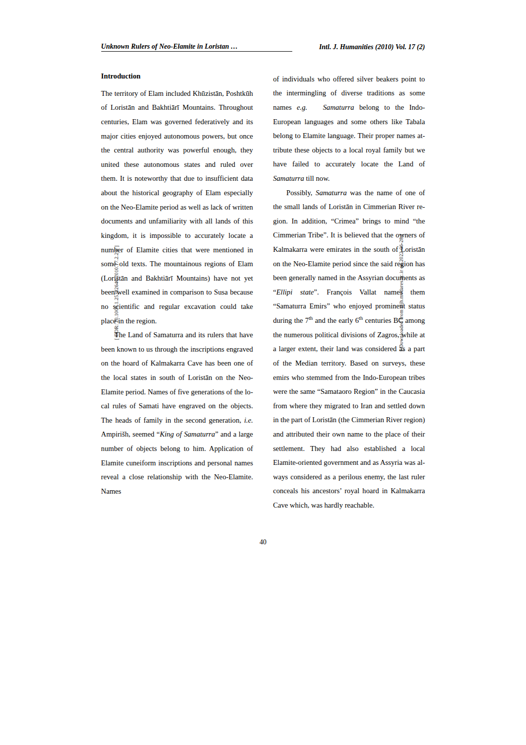[ DOR: 20.1001.1.25382640.2010.17.2.2.0 ]
[ Downloaded from eijh.modares.ac.ir on 2022-06-28 ]
Unknown Rulers of Neo-Elamite in Loristan …
Intl. J. Humanities (2010) Vol. 17 (2)
Introduction
The territory of Elam included Khūzistān, Poshtkūh of Loristān and Bakhtiārī Mountains. Throughout centuries, Elam was governed federatively and its major cities enjoyed autonomous powers, but once the central authority was powerful enough, they united these autonomous states and ruled over them. It is noteworthy that due to insufficient data about the historical geography of Elam especially on the Neo-Elamite period as well as lack of written documents and unfamiliarity with all lands of this kingdom, it is impossible to accurately locate a number of Elamite cities that were mentioned in some old texts. The mountainous regions of Elam (Loristān and Bakhtiārī Mountains) have not yet been well examined in comparison to Susa because no scientific and regular excavation could take place in the region.
The Land of Samaturra and its rulers that have been known to us through the inscriptions engraved on the hoard of Kalmakarra Cave has been one of the local states in south of Loristān on the Neo-Elamite period. Names of five generations of the local rules of Samati have engraved on the objects. The heads of family in the second generation, i.e. Ampirišh, seemed “King of Samaturra” and a large number of objects belong to him. Application of Elamite cuneiform inscriptions and personal names reveal a close relationship with the Neo-Elamite. Names
of individuals who offered silver beakers point to the intermingling of diverse traditions as some names e.g. Samaturra belong to the Indo-European languages and some others like Tabala belong to Elamite language. Their proper names attribute these objects to a local royal family but we have failed to accurately locate the Land of Samaturra till now.
Possibly, Samaturra was the name of one of the small lands of Loristān in Cimmerian River region. In addition, “Crimea” brings to mind “the Cimmerian Tribe”. It is believed that the owners of Kalmakarra were emirates in the south of Loristān on the Neo-Elamite period since the said region has been generally named in the Assyrian documents as “Ellipi state”. François Vallat names them “Samaturra Emirs” who enjoyed prominent status during the 7th and the early 6th centuries BC among the numerous political divisions of Zagros, while at a larger extent, their land was considered as a part of the Median territory. Based on surveys, these emirs who stemmed from the Indo-European tribes were the same “Samataoro Region” in the Caucasia from where they migrated to Iran and settled down in the part of Loristān (the Cimmerian River region) and attributed their own name to the place of their settlement. They had also established a local Elamite-oriented government and as Assyria was always considered as a perilous enemy, the last ruler conceals his ancestors’ royal hoard in Kalmakarra Cave which, was hardly reachable.
40